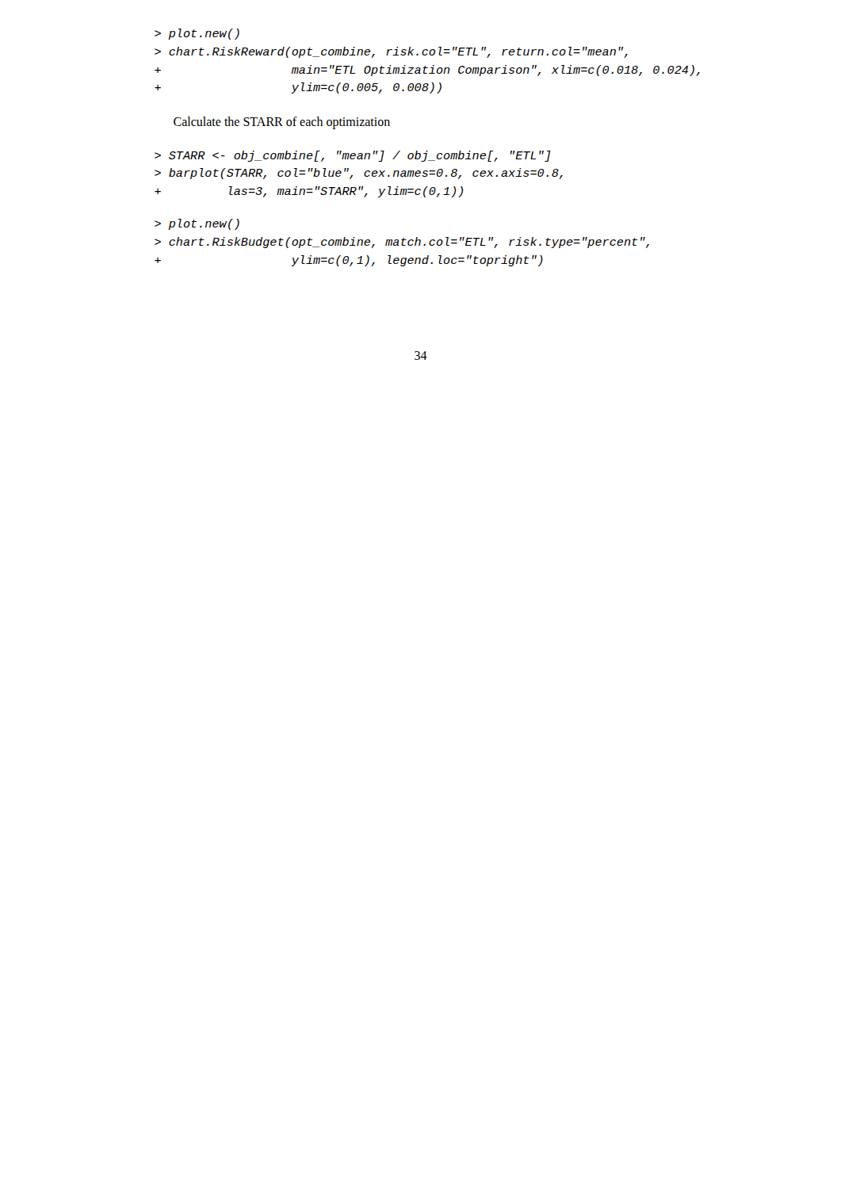> plot.new()
> chart.RiskReward(opt_combine, risk.col="ETL", return.col="mean",
+                  main="ETL Optimization Comparison", xlim=c(0.018, 0.024),
+                  ylim=c(0.005, 0.008))
Calculate the STARR of each optimization
> STARR <- obj_combine[, "mean"] / obj_combine[, "ETL"]
> barplot(STARR, col="blue", cex.names=0.8, cex.axis=0.8,
+         las=3, main="STARR", ylim=c(0,1))
> plot.new()
> chart.RiskBudget(opt_combine, match.col="ETL", risk.type="percent",
+                  ylim=c(0,1), legend.loc="topright")
34